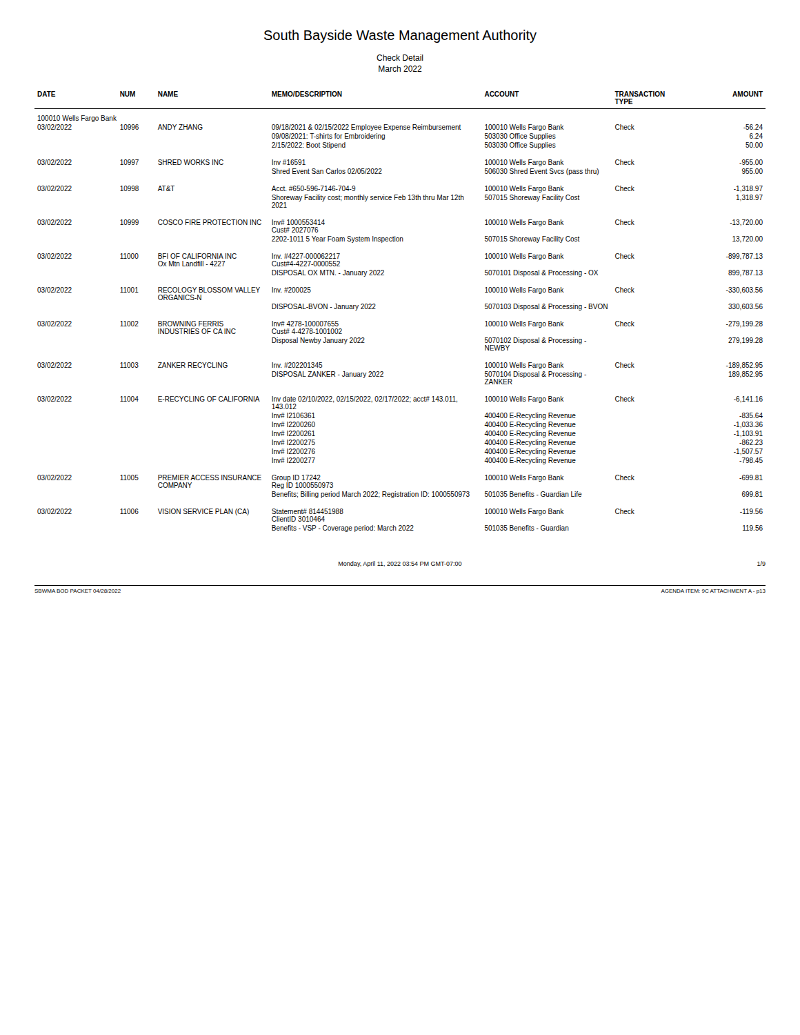South Bayside Waste Management Authority
Check Detail
March 2022
| DATE | NUM | NAME | MEMO/DESCRIPTION | ACCOUNT | TRANSACTION TYPE | AMOUNT |
| --- | --- | --- | --- | --- | --- | --- |
| 100010 Wells Fargo Bank |
| 03/02/2022 | 10996 | ANDY ZHANG | 09/18/2021 & 02/15/2022 Employee Expense Reimbursement | 100010 Wells Fargo Bank | Check | -56.24 |
| | | | 09/08/2021: T-shirts for Embroidering | 503030 Office Supplies | | 6.24 |
| | | | 2/15/2022: Boot Stipend | 503030 Office Supplies | | 50.00 |
| 03/02/2022 | 10997 | SHRED WORKS INC | Inv #16591 | 100010 Wells Fargo Bank | Check | -955.00 |
| | | | Shred Event San Carlos 02/05/2022 | 506030 Shred Event Svcs (pass thru) | | 955.00 |
| 03/02/2022 | 10998 | AT&T | Acct. #650-596-7146-704-9 | 100010 Wells Fargo Bank | Check | -1,318.97 |
| | | | Shoreway Facility cost; monthly service Feb 13th thru Mar 12th 2021 | 507015 Shoreway Facility Cost | | 1,318.97 |
| 03/02/2022 | 10999 | COSCO FIRE PROTECTION INC | Inv# 1000553414 Cust# 2027076 | 100010 Wells Fargo Bank | Check | -13,720.00 |
| | | | 2202-1011 5 Year Foam System Inspection | 507015 Shoreway Facility Cost | | 13,720.00 |
| 03/02/2022 | 11000 | BFI OF CALIFORNIA INC Ox Mtn Landfill - 4227 | Inv. #4227-000062217 Cust#4-4227-0000552 | 100010 Wells Fargo Bank | Check | -899,787.13 |
| | | | DISPOSAL OX MTN. - January 2022 | 5070101 Disposal & Processing - OX | | 899,787.13 |
| 03/02/2022 | 11001 | RECOLOGY BLOSSOM VALLEY ORGANICS-N | Inv. #200025 | 100010 Wells Fargo Bank | Check | -330,603.56 |
| | | | DISPOSAL-BVON - January 2022 | 5070103 Disposal & Processing - BVON | | 330,603.56 |
| 03/02/2022 | 11002 | BROWNING FERRIS INDUSTRIES OF CA INC | Inv# 4278-100007655 Cust# 4-4278-1001002 | 100010 Wells Fargo Bank | Check | -279,199.28 |
| | | | Disposal Newby January 2022 | 5070102 Disposal & Processing - NEWBY | | 279,199.28 |
| 03/02/2022 | 11003 | ZANKER RECYCLING | Inv. #202201345 | 100010 Wells Fargo Bank | Check | -189,852.95 |
| | | | DISPOSAL ZANKER - January 2022 | 5070104 Disposal & Processing - ZANKER | | 189,852.95 |
| 03/02/2022 | 11004 | E-RECYCLING OF CALIFORNIA | Inv date 02/10/2022, 02/15/2022, 02/17/2022; acct# 143.011, 143.012 | 100010 Wells Fargo Bank | Check | -6,141.16 |
| | | | Inv# I2106361 | 400400 E-Recycling Revenue | | -835.64 |
| | | | Inv# I2200260 | 400400 E-Recycling Revenue | | -1,033.36 |
| | | | Inv# I2200261 | 400400 E-Recycling Revenue | | -1,103.91 |
| | | | Inv# I2200275 | 400400 E-Recycling Revenue | | -862.23 |
| | | | Inv# I2200276 | 400400 E-Recycling Revenue | | -1,507.57 |
| | | | Inv# I2200277 | 400400 E-Recycling Revenue | | -798.45 |
| 03/02/2022 | 11005 | PREMIER ACCESS INSURANCE COMPANY | Group ID 17242 Reg ID 1000550973 | 100010 Wells Fargo Bank | Check | -699.81 |
| | | | Benefits; Billing period March 2022; Registration ID: 1000550973 | 501035 Benefits - Guardian Life | | 699.81 |
| 03/02/2022 | 11006 | VISION SERVICE PLAN (CA) | Statement# 814451988 ClientID 3010464 | 100010 Wells Fargo Bank | Check | -119.56 |
| | | | Benefits - VSP - Coverage period: March 2022 | 501035 Benefits - Guardian | | 119.56 |
Monday, April 11, 2022 03:54 PM GMT-07:00
1/9
SBWMA BOD PACKET 04/28/2022 AGENDA ITEM: 9C ATTACHMENT A - p13